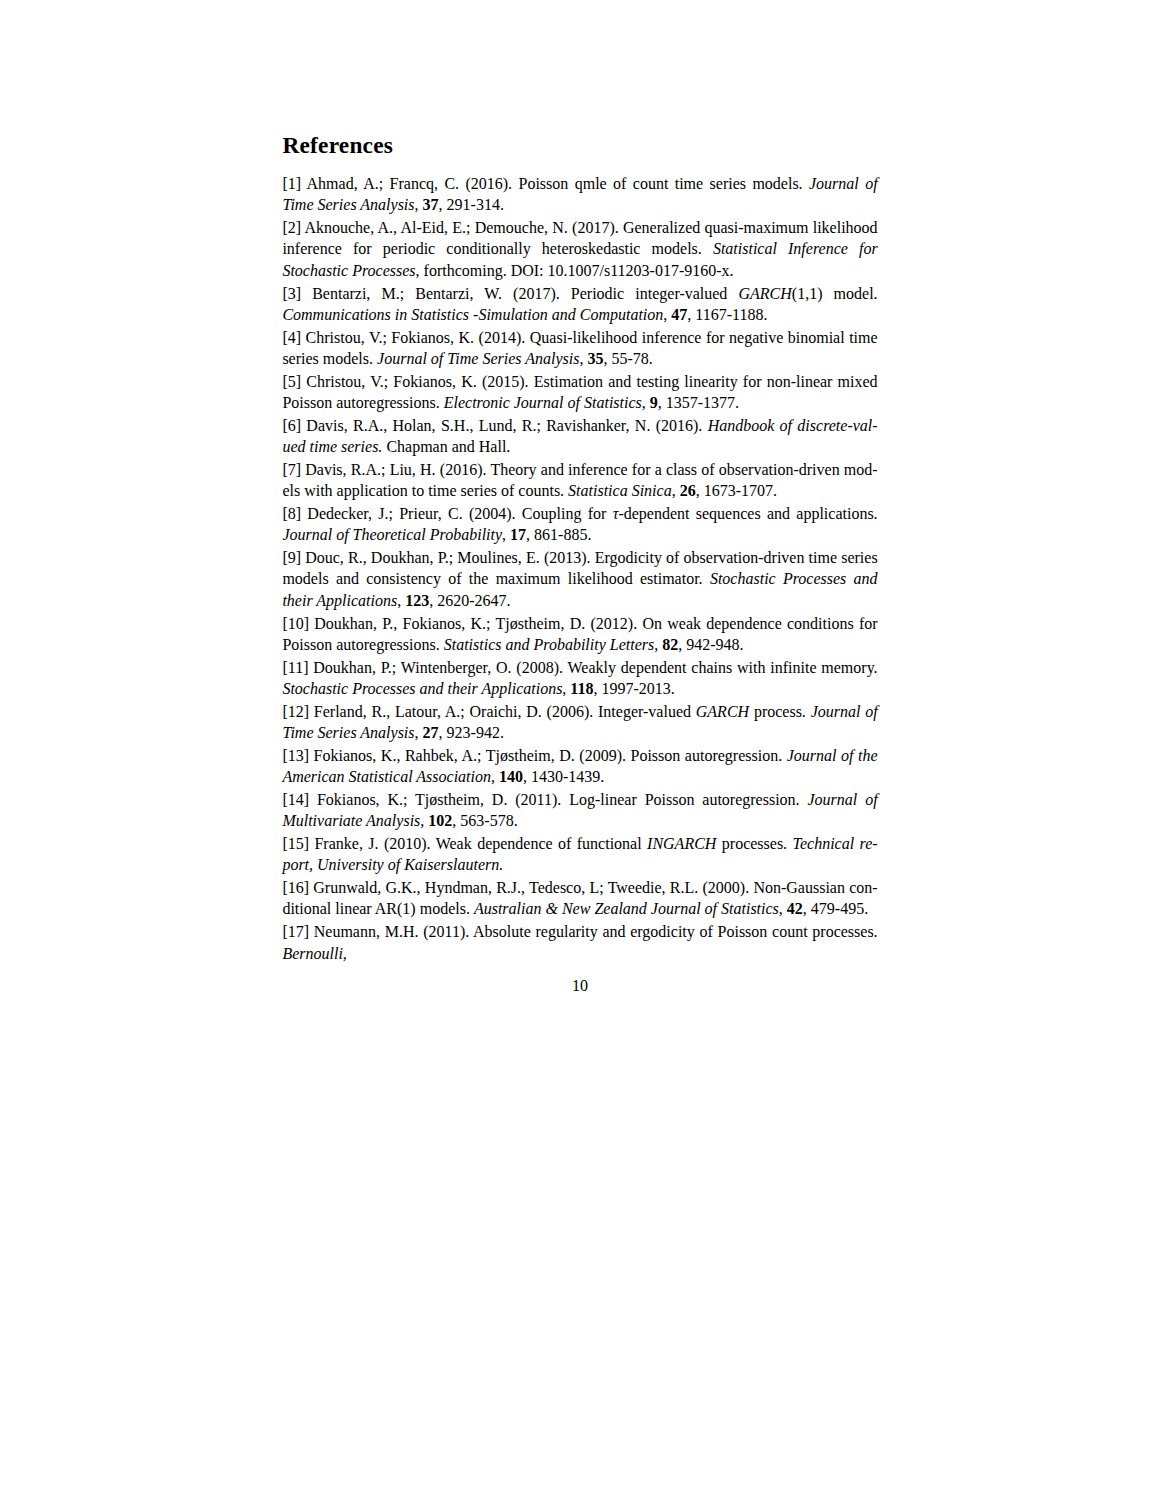References
[1] Ahmad, A.; Francq, C. (2016). Poisson qmle of count time series models. Journal of Time Series Analysis, 37, 291-314.
[2] Aknouche, A., Al-Eid, E.; Demouche, N. (2017). Generalized quasi-maximum likelihood inference for periodic conditionally heteroskedastic models. Statistical Inference for Stochastic Processes, forthcoming. DOI: 10.1007/s11203-017-9160-x.
[3] Bentarzi, M.; Bentarzi, W. (2017). Periodic integer-valued GARCH(1,1) model. Communications in Statistics -Simulation and Computation, 47, 1167-1188.
[4] Christou, V.; Fokianos, K. (2014). Quasi-likelihood inference for negative binomial time series models. Journal of Time Series Analysis, 35, 55-78.
[5] Christou, V.; Fokianos, K. (2015). Estimation and testing linearity for non-linear mixed Poisson autoregressions. Electronic Journal of Statistics, 9, 1357-1377.
[6] Davis, R.A., Holan, S.H., Lund, R.; Ravishanker, N. (2016). Handbook of discrete-valued time series. Chapman and Hall.
[7] Davis, R.A.; Liu, H. (2016). Theory and inference for a class of observation-driven models with application to time series of counts. Statistica Sinica, 26, 1673-1707.
[8] Dedecker, J.; Prieur, C. (2004). Coupling for τ-dependent sequences and applications. Journal of Theoretical Probability, 17, 861-885.
[9] Douc, R., Doukhan, P.; Moulines, E. (2013). Ergodicity of observation-driven time series models and consistency of the maximum likelihood estimator. Stochastic Processes and their Applications, 123, 2620-2647.
[10] Doukhan, P., Fokianos, K.; Tjøstheim, D. (2012). On weak dependence conditions for Poisson autoregressions. Statistics and Probability Letters, 82, 942-948.
[11] Doukhan, P.; Wintenberger, O. (2008). Weakly dependent chains with infinite memory. Stochastic Processes and their Applications, 118, 1997-2013.
[12] Ferland, R., Latour, A.; Oraichi, D. (2006). Integer-valued GARCH process. Journal of Time Series Analysis, 27, 923-942.
[13] Fokianos, K., Rahbek, A.; Tjøstheim, D. (2009). Poisson autoregression. Journal of the American Statistical Association, 140, 1430-1439.
[14] Fokianos, K.; Tjøstheim, D. (2011). Log-linear Poisson autoregression. Journal of Multivariate Analysis, 102, 563-578.
[15] Franke, J. (2010). Weak dependence of functional INGARCH processes. Technical report, University of Kaiserslautern.
[16] Grunwald, G.K., Hyndman, R.J., Tedesco, L; Tweedie, R.L. (2000). Non-Gaussian conditional linear AR(1) models. Australian & New Zealand Journal of Statistics, 42, 479-495.
[17] Neumann, M.H. (2011). Absolute regularity and ergodicity of Poisson count processes. Bernoulli,
10